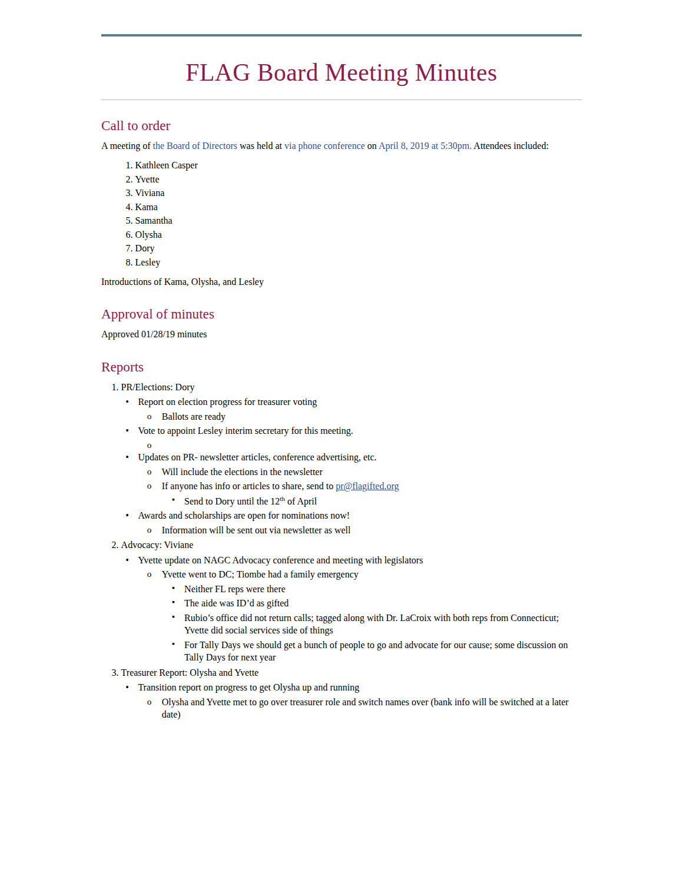FLAG Board Meeting Minutes
Call to order
A meeting of the Board of Directors was held at via phone conference on April 8, 2019 at 5:30pm. Attendees included:
Kathleen Casper
Yvette
Viviana
Kama
Samantha
Olysha
Dory
Lesley
Introductions of Kama, Olysha, and Lesley
Approval of minutes
Approved 01/28/19 minutes
Reports
PR/Elections: Dory
Report on election progress for treasurer voting
Ballots are ready
Vote to appoint Lesley interim secretary for this meeting.
Updates on PR- newsletter articles, conference advertising, etc.
Will include the elections in the newsletter
If anyone has info or articles to share, send to pr@flagifted.org
Send to Dory until the 12th of April
Awards and scholarships are open for nominations now!
Information will be sent out via newsletter as well
Advocacy: Viviane
Yvette update on NAGC Advocacy conference and meeting with legislators
Yvette went to DC; Tiombe had a family emergency
Neither FL reps were there
The aide was ID’d as gifted
Rubio’s office did not return calls; tagged along with Dr. LaCroix with both reps from Connecticut; Yvette did social services side of things
For Tally Days we should get a bunch of people to go and advocate for our cause; some discussion on Tally Days for next year
Treasurer Report: Olysha and Yvette
Transition report on progress to get Olysha up and running
Olysha and Yvette met to go over treasurer role and switch names over (bank info will be switched at a later date)